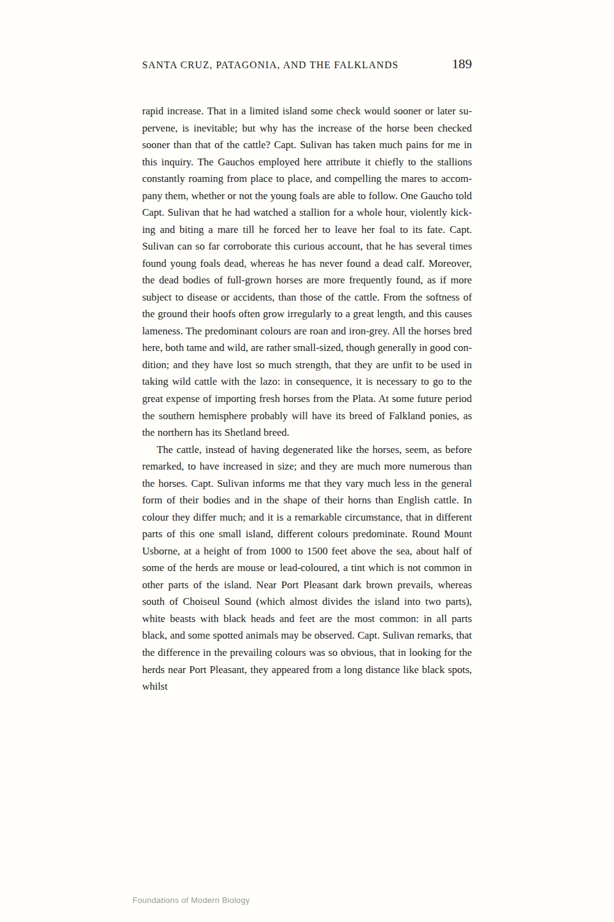Santa Cruz, Patagonia, and the Falklands 189
rapid increase. That in a limited island some check would sooner or later supervene, is inevitable; but why has the increase of the horse been checked sooner than that of the cattle? Capt. Sulivan has taken much pains for me in this inquiry. The Gauchos employed here attribute it chiefly to the stallions constantly roaming from place to place, and compelling the mares to accompany them, whether or not the young foals are able to follow. One Gaucho told Capt. Sulivan that he had watched a stallion for a whole hour, violently kicking and biting a mare till he forced her to leave her foal to its fate. Capt. Sulivan can so far corroborate this curious account, that he has several times found young foals dead, whereas he has never found a dead calf. Moreover, the dead bodies of full-grown horses are more frequently found, as if more subject to disease or accidents, than those of the cattle. From the softness of the ground their hoofs often grow irregularly to a great length, and this causes lameness. The predominant colours are roan and iron-grey. All the horses bred here, both tame and wild, are rather small-sized, though generally in good condition; and they have lost so much strength, that they are unfit to be used in taking wild cattle with the lazo: in consequence, it is necessary to go to the great expense of importing fresh horses from the Plata. At some future period the southern hemisphere probably will have its breed of Falkland ponies, as the northern has its Shetland breed.
The cattle, instead of having degenerated like the horses, seem, as before remarked, to have increased in size; and they are much more numerous than the horses. Capt. Sulivan informs me that they vary much less in the general form of their bodies and in the shape of their horns than English cattle. In colour they differ much; and it is a remarkable circumstance, that in different parts of this one small island, different colours predominate. Round Mount Usborne, at a height of from 1000 to 1500 feet above the sea, about half of some of the herds are mouse or lead-coloured, a tint which is not common in other parts of the island. Near Port Pleasant dark brown prevails, whereas south of Choiseul Sound (which almost divides the island into two parts), white beasts with black heads and feet are the most common: in all parts black, and some spotted animals may be observed. Capt. Sulivan remarks, that the difference in the prevailing colours was so obvious, that in looking for the herds near Port Pleasant, they appeared from a long distance like black spots, whilst
Foundations of Modern Biology